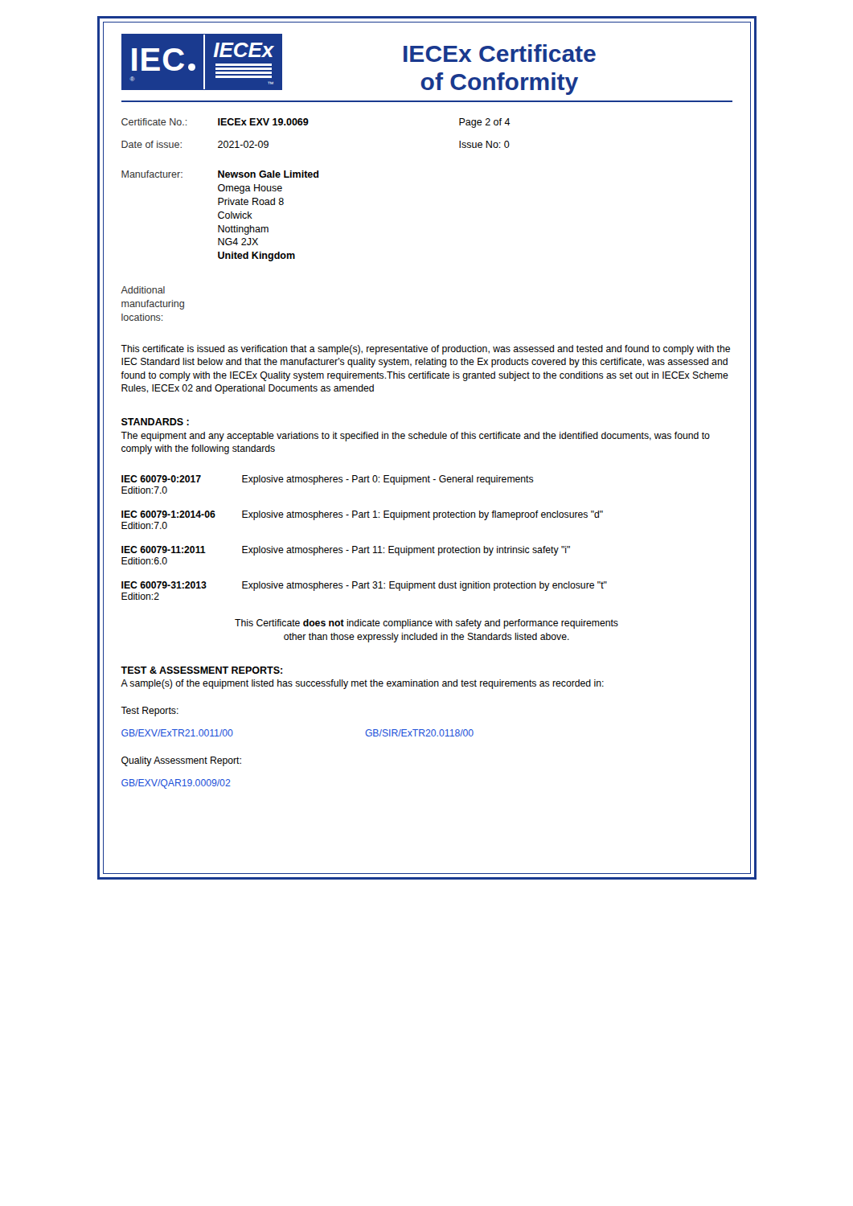IEC
®
IECEx
™
IECEx Certificate
of Conformity
Certificate No.:
IECEx EXV 19.0069
Page 2 of 4
Date of issue:
2021-02-09
Issue No: 0
Manufacturer:
Newson Gale Limited
Omega House
Private Road 8
Colwick
Nottingham
NG4 2JX
United Kingdom
Additional
manufacturing
locations:
This certificate is issued as verification that a sample(s), representative of production, was assessed and tested and found to comply with the IEC Standard list below and that the manufacturer's quality system, relating to the Ex products covered by this certificate, was assessed and found to comply with the IECEx Quality system requirements.This certificate is granted subject to the conditions as set out in IECEx Scheme Rules, IECEx 02 and Operational Documents as amended
STANDARDS :
The equipment and any acceptable variations to it specified in the schedule of this certificate and the identified documents, was found to comply with the following standards
IEC 60079-0:2017
Explosive atmospheres - Part 0: Equipment - General requirements
Edition:7.0
IEC 60079-1:2014-06
Explosive atmospheres - Part 1: Equipment protection by flameproof enclosures "d"
Edition:7.0
IEC 60079-11:2011
Explosive atmospheres - Part 11: Equipment protection by intrinsic safety "i"
Edition:6.0
IEC 60079-31:2013
Explosive atmospheres - Part 31: Equipment dust ignition protection by enclosure "t"
Edition:2
This Certificate does not indicate compliance with safety and performance requirements
other than those expressly included in the Standards listed above.
TEST & ASSESSMENT REPORTS:
A sample(s) of the equipment listed has successfully met the examination and test requirements as recorded in:
Test Reports:
GB/EXV/ExTR21.0011/00 GB/SIR/ExTR20.0118/00
Quality Assessment Report:
GB/EXV/QAR19.0009/02